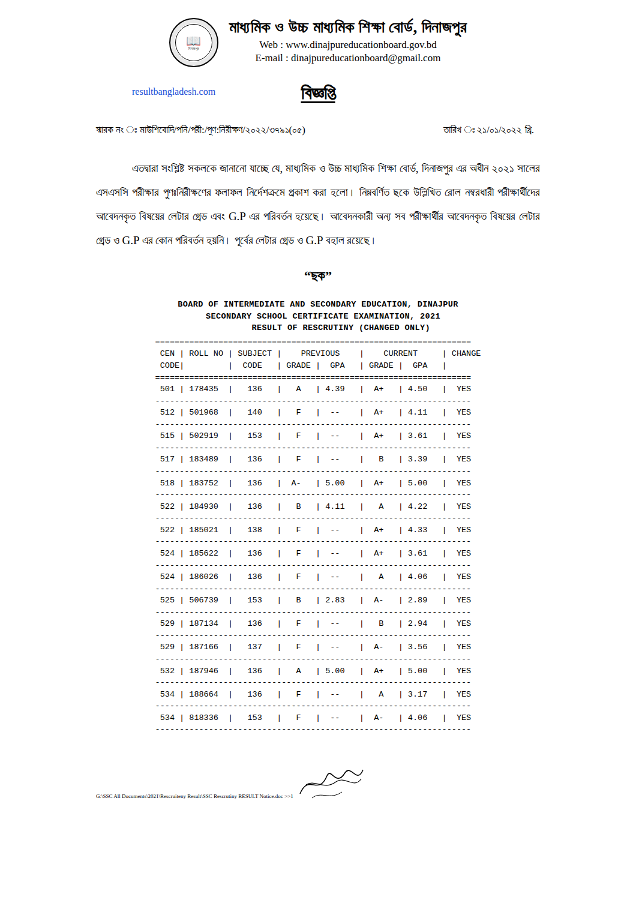📖
দিনাজপুর
মাধ্যমিক ও উচ্চ মাধ্যমিক শিক্ষা বোর্ড, দিনাজপুর
Web : www.dinajpureducationboard.gov.bd
E-mail : dinajpureducationboard@gmail.com
resultbangladesh.com
বিজ্ঞপ্তি
স্মারক নং ঃ মাউশিবোদি/পনি/পরী:/পুণ:নিরীক্ষণ/২০২২/৩৭৯১(০৫)
তারিখ ঃ ২১/০১/২০২২ খ্রি.
এতদ্বারা সংশ্লিষ্ট সকলকে জানানো যাচ্ছে যে, মাধ্যমিক ও উচ্চ মাধ্যমিক শিক্ষা বোর্ড, দিনাজপুর এর অধীন ২০২১ সালের এসএসসি পরীক্ষার পুণঃনিরীক্ষণের ফলাফল নির্দেশক্রমে প্রকাশ করা হলো। নিম্নবর্ণিত ছকে উল্লিখিত রোল নম্বরধারী পরীক্ষার্থীদের আবেদনকৃত বিষয়ের লেটার গ্রেড এবং G.P এর পরিবর্তন হয়েছে। আবেদনকারী অন্য সব পরীক্ষার্থীর আবেদনকৃত বিষয়ের লেটার গ্রেড ও G.P এর কোন পরিবর্তন হয়নি। পূর্বের লেটার গ্রেড ও G.P বহাল রয়েছে।
“ছক”
BOARD OF INTERMEDIATE AND SECONDARY EDUCATION, DINAJPUR SECONDARY SCHOOL CERTIFICATE EXAMINATION, 2021 RESULT OF RESCRUTINY (CHANGED ONLY)
================================================================= CEN | ROLL NO | SUBJECT | PREVIOUS | CURRENT | CHANGE CODE| | CODE | GRADE | GPA | GRADE | GPA | ================================================================= 501 | 178435 | 136 | A | 4.39 | A+ | 4.50 | YES ----------------------------------------------------------------- 512 | 501968 | 140 | F | -- | A+ | 4.11 | YES ----------------------------------------------------------------- 515 | 502919 | 153 | F | -- | A+ | 3.61 | YES ----------------------------------------------------------------- 517 | 183489 | 136 | F | -- | B | 3.39 | YES ----------------------------------------------------------------- 518 | 183752 | 136 | A- | 5.00 | A+ | 5.00 | YES ----------------------------------------------------------------- 522 | 184930 | 136 | B | 4.11 | A | 4.22 | YES ----------------------------------------------------------------- 522 | 185021 | 138 | F | -- | A+ | 4.33 | YES ----------------------------------------------------------------- 524 | 185622 | 136 | F | -- | A+ | 3.61 | YES ----------------------------------------------------------------- 524 | 186026 | 136 | F | -- | A | 4.06 | YES ----------------------------------------------------------------- 525 | 506739 | 153 | B | 2.83 | A- | 2.89 | YES ----------------------------------------------------------------- 529 | 187134 | 136 | F | -- | B | 2.94 | YES ----------------------------------------------------------------- 529 | 187166 | 137 | F | -- | A- | 3.56 | YES ----------------------------------------------------------------- 532 | 187946 | 136 | A | 5.00 | A+ | 5.00 | YES ----------------------------------------------------------------- 534 | 188664 | 136 | F | -- | A | 3.17 | YES ----------------------------------------------------------------- 534 | 818336 | 153 | F | -- | A- | 4.06 | YES -----------------------------------------------------------------
G:\SSC All Documents\2021\Rescruiteny Result\SSC Rescrutiny RESULT Notice.doc >>1